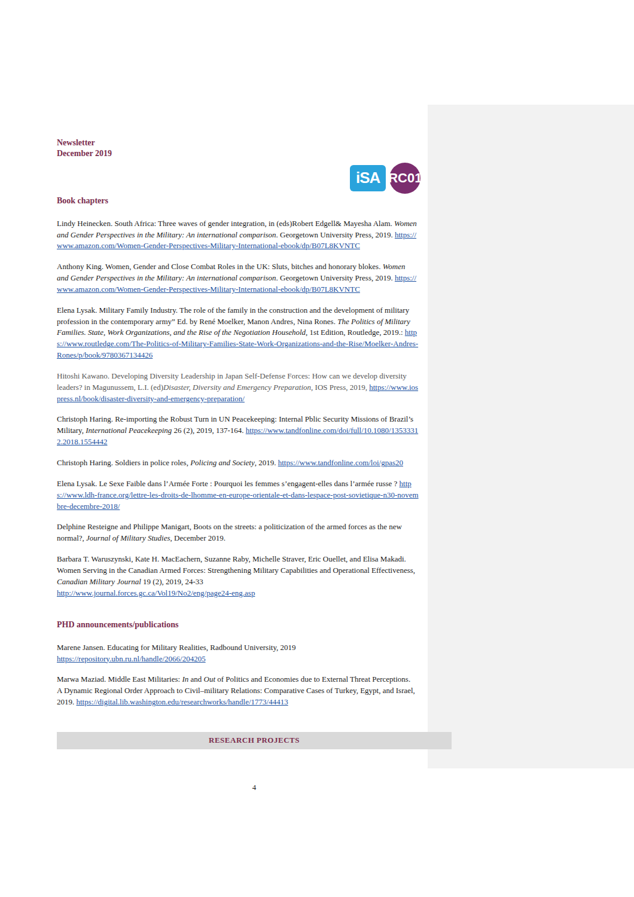iSA
RC01
Newsletter
December 2019
Book chapters
Lindy Heinecken. South Africa: Three waves of gender integration, in (eds)Robert Edgell& Mayesha Alam. Women and Gender Perspectives in the Military: An international comparison. Georgetown University Press, 2019. https://www.amazon.com/Women-Gender-Perspectives-Military-International-ebook/dp/B07L8KVNTC
Anthony King. Women, Gender and Close Combat Roles in the UK: Sluts, bitches and honorary blokes. Women and Gender Perspectives in the Military: An international comparison. Georgetown University Press, 2019. https://www.amazon.com/Women-Gender-Perspectives-Military-International-ebook/dp/B07L8KVNTC
Elena Lysak. Military Family Industry. The role of the family in the construction and the development of military profession in the contemporary army” Ed. by René Moelker, Manon Andres, Nina Rones. The Politics of Military Families. State, Work Organizations, and the Rise of the Negotiation Household, 1st Edition, Routledge, 2019.: https://www.routledge.com/The-Politics-of-Military-Families-State-Work-Organizations-and-the-Rise/Moelker-Andres-Rones/p/book/9780367134426
Hitoshi Kawano. Developing Diversity Leadership in Japan Self-Defense Forces: How can we develop diversity leaders? in Magunussem, L.I. (ed)Disaster, Diversity and Emergency Preparation, IOS Press, 2019, https://www.iospress.nl/book/disaster-diversity-and-emergency-preparation/
Christoph Haring. Re-importing the Robust Turn in UN Peacekeeping: Internal Pblic Security Missions of Brazil’s Military, International Peacekeeping 26 (2), 2019, 137-164. https://www.tandfonline.com/doi/full/10.1080/13533312.2018.1554442
Christoph Haring. Soldiers in police roles, Policing and Society, 2019. https://www.tandfonline.com/loi/gpas20
Elena Lysak. Le Sexe Faible dans l’Armée Forte : Pourquoi les femmes s’engagent-elles dans l’armée russe ? https://www.ldh-france.org/lettre-les-droits-de-lhomme-en-europe-orientale-et-dans-lespace-post-sovietique-n30-novembre-decembre-2018/
Delphine Resteigne and Philippe Manigart, Boots on the streets: a politicization of the armed forces as the new normal?, Journal of Military Studies, December 2019.
Barbara T. Waruszynski, Kate H. MacEachern, Suzanne Raby, Michelle Straver, Eric Ouellet, and Elisa Makadi. Women Serving in the Canadian Armed Forces: Strengthening Military Capabilities and Operational Effectiveness, Canadian Military Journal 19 (2), 2019, 24-33
http://www.journal.forces.gc.ca/Vol19/No2/eng/page24-eng.asp
PHD announcements/publications
Marene Jansen. Educating for Military Realities, Radbound University, 2019
https://repository.ubn.ru.nl/handle/2066/204205
Marwa Maziad. Middle East Militaries: In and Out of Politics and Economies due to External Threat Perceptions. A Dynamic Regional Order Approach to Civil–military Relations: Comparative Cases of Turkey, Egypt, and Israel, 2019. https://digital.lib.washington.edu/researchworks/handle/1773/44413
RESEARCH PROJECTS
4